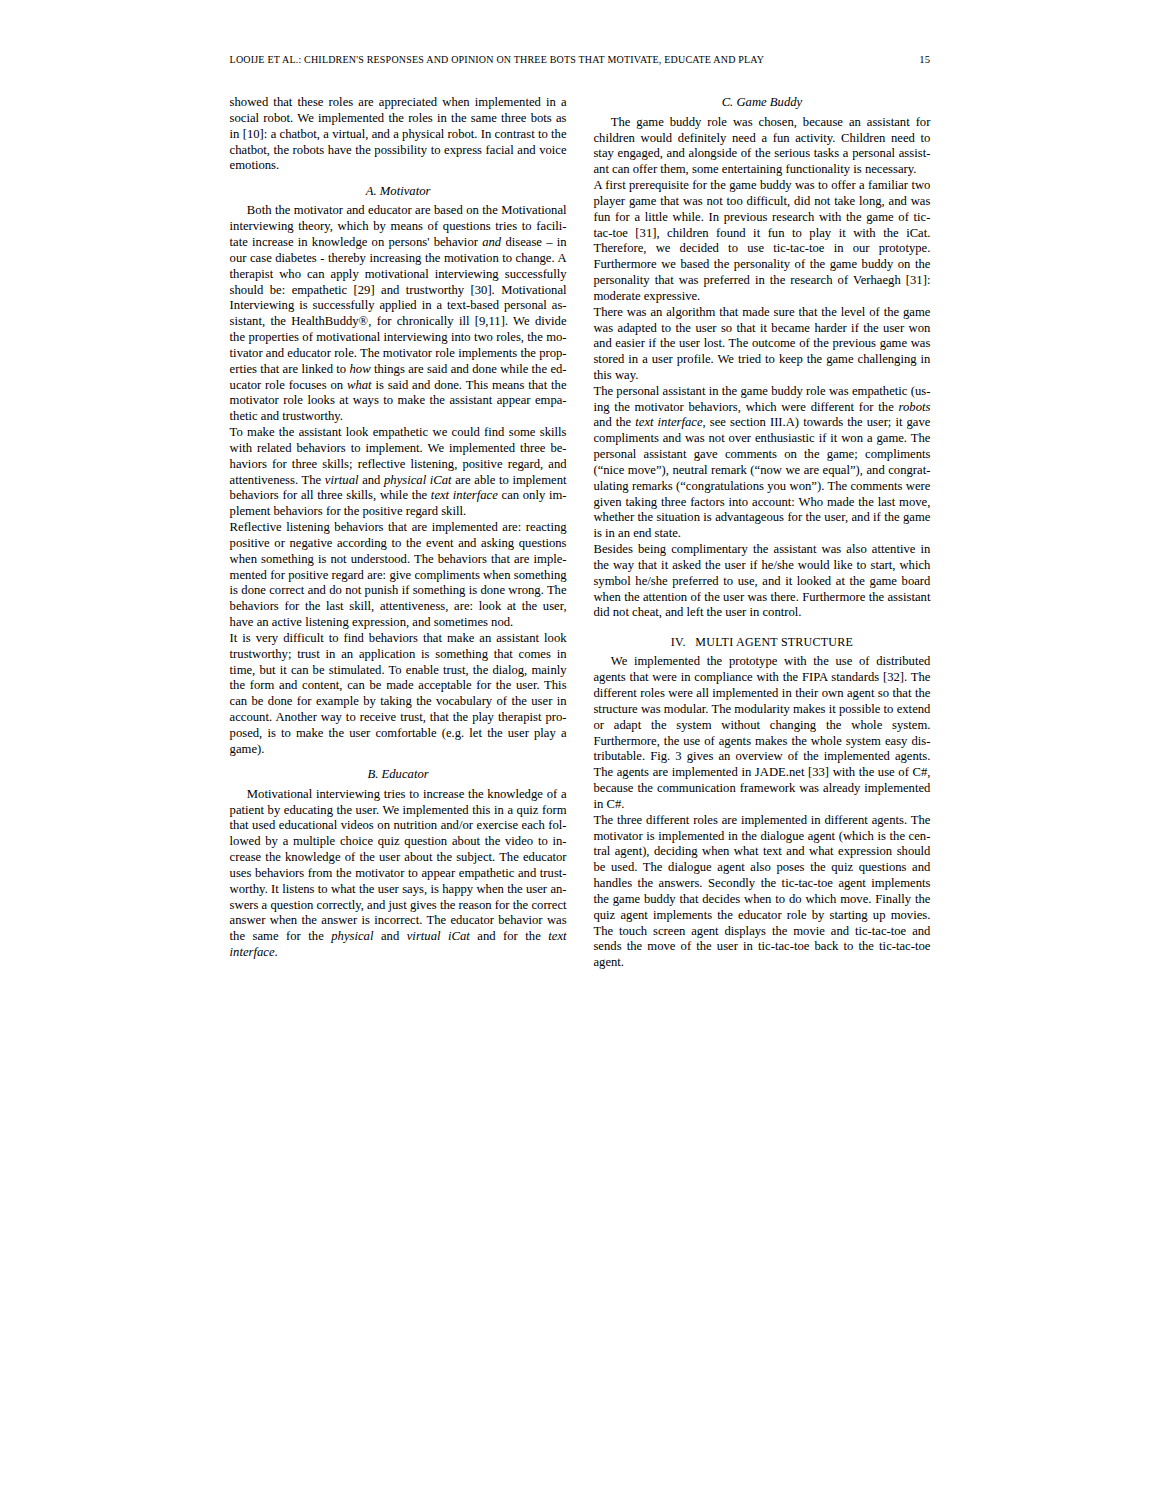Looije et al.: Children's responses and opinion on three bots that motivate, educate and play 15
showed that these roles are appreciated when implemented in a social robot. We implemented the roles in the same three bots as in [10]: a chatbot, a virtual, and a physical robot. In contrast to the chatbot, the robots have the possibility to express facial and voice emotions.
A. Motivator
Both the motivator and educator are based on the Motivational interviewing theory, which by means of questions tries to facilitate increase in knowledge on persons' behavior and disease – in our case diabetes - thereby increasing the motivation to change. A therapist who can apply motivational interviewing successfully should be: empathetic [29] and trustworthy [30]. Motivational Interviewing is successfully applied in a text-based personal assistant, the HealthBuddy®, for chronically ill [9,11]. We divide the properties of motivational interviewing into two roles, the motivator and educator role. The motivator role implements the properties that are linked to how things are said and done while the educator role focuses on what is said and done. This means that the motivator role looks at ways to make the assistant appear empathetic and trustworthy.
To make the assistant look empathetic we could find some skills with related behaviors to implement. We implemented three behaviors for three skills; reflective listening, positive regard, and attentiveness. The virtual and physical iCat are able to implement behaviors for all three skills, while the text interface can only implement behaviors for the positive regard skill.
Reflective listening behaviors that are implemented are: reacting positive or negative according to the event and asking questions when something is not understood. The behaviors that are implemented for positive regard are: give compliments when something is done correct and do not punish if something is done wrong. The behaviors for the last skill, attentiveness, are: look at the user, have an active listening expression, and sometimes nod.
It is very difficult to find behaviors that make an assistant look trustworthy; trust in an application is something that comes in time, but it can be stimulated. To enable trust, the dialog, mainly the form and content, can be made acceptable for the user. This can be done for example by taking the vocabulary of the user in account. Another way to receive trust, that the play therapist proposed, is to make the user comfortable (e.g. let the user play a game).
B. Educator
Motivational interviewing tries to increase the knowledge of a patient by educating the user. We implemented this in a quiz form that used educational videos on nutrition and/or exercise each followed by a multiple choice quiz question about the video to increase the knowledge of the user about the subject. The educator uses behaviors from the motivator to appear empathetic and trustworthy. It listens to what the user says, is happy when the user answers a question correctly, and just gives the reason for the correct answer when the answer is incorrect. The educator behavior was the same for the physical and virtual iCat and for the text interface.
C. Game Buddy
The game buddy role was chosen, because an assistant for children would definitely need a fun activity. Children need to stay engaged, and alongside of the serious tasks a personal assistant can offer them, some entertaining functionality is necessary.
A first prerequisite for the game buddy was to offer a familiar two player game that was not too difficult, did not take long, and was fun for a little while. In previous research with the game of tic-tac-toe [31], children found it fun to play it with the iCat. Therefore, we decided to use tic-tac-toe in our prototype. Furthermore we based the personality of the game buddy on the personality that was preferred in the research of Verhaegh [31]: moderate expressive.
There was an algorithm that made sure that the level of the game was adapted to the user so that it became harder if the user won and easier if the user lost. The outcome of the previous game was stored in a user profile. We tried to keep the game challenging in this way.
The personal assistant in the game buddy role was empathetic (using the motivator behaviors, which were different for the robots and the text interface, see section III.A) towards the user; it gave compliments and was not over enthusiastic if it won a game. The personal assistant gave comments on the game; compliments (“nice move”), neutral remark (“now we are equal”), and congratulating remarks (“congratulations you won”). The comments were given taking three factors into account: Who made the last move, whether the situation is advantageous for the user, and if the game is in an end state.
Besides being complimentary the assistant was also attentive in the way that it asked the user if he/she would like to start, which symbol he/she preferred to use, and it looked at the game board when the attention of the user was there. Furthermore the assistant did not cheat, and left the user in control.
IV. Multi Agent Structure
We implemented the prototype with the use of distributed agents that were in compliance with the FIPA standards [32]. The different roles were all implemented in their own agent so that the structure was modular. The modularity makes it possible to extend or adapt the system without changing the whole system. Furthermore, the use of agents makes the whole system easy distributable. Fig. 3 gives an overview of the implemented agents. The agents are implemented in JADE.net [33] with the use of C#, because the communication framework was already implemented in C#.
The three different roles are implemented in different agents. The motivator is implemented in the dialogue agent (which is the central agent), deciding when what text and what expression should be used. The dialogue agent also poses the quiz questions and handles the answers. Secondly the tic-tac-toe agent implements the game buddy that decides when to do which move. Finally the quiz agent implements the educator role by starting up movies. The touch screen agent displays the movie and tic-tac-toe and sends the move of the user in tic-tac-toe back to the tic-tac-toe agent.